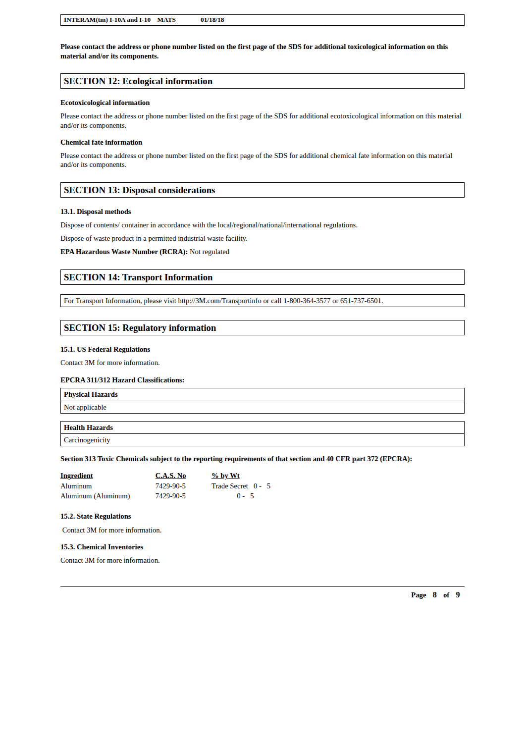INTERAM(tm) I-10A and I-10 MATS 01/18/18
Please contact the address or phone number listed on the first page of the SDS for additional toxicological information on this material and/or its components.
SECTION 12: Ecological information
Ecotoxicological information
Please contact the address or phone number listed on the first page of the SDS for additional ecotoxicological information on this material and/or its components.
Chemical fate information
Please contact the address or phone number listed on the first page of the SDS for additional chemical fate information on this material and/or its components.
SECTION 13: Disposal considerations
13.1. Disposal methods
Dispose of contents/ container in accordance with the local/regional/national/international regulations.
Dispose of waste product in a permitted industrial waste facility.
EPA Hazardous Waste Number (RCRA): Not regulated
SECTION 14: Transport Information
For Transport Information, please visit http://3M.com/Transportinfo or call 1-800-364-3577 or 651-737-6501.
SECTION 15: Regulatory information
15.1. US Federal Regulations
Contact 3M for more information.
EPCRA 311/312 Hazard Classifications:
Physical Hazards
Not applicable
Health Hazards
Carcinogenicity
Section 313 Toxic Chemicals subject to the reporting requirements of that section and 40 CFR part 372 (EPCRA):
| Ingredient | C.A.S. No | % by Wt |
| --- | --- | --- |
| Aluminum | 7429-90-5 | Trade Secret 0 - 5 |
| Aluminum (Aluminum) | 7429-90-5 | 0 - 5 |
15.2. State Regulations
Contact 3M for more information.
15.3. Chemical Inventories
Contact 3M for more information.
Page 8 of 9